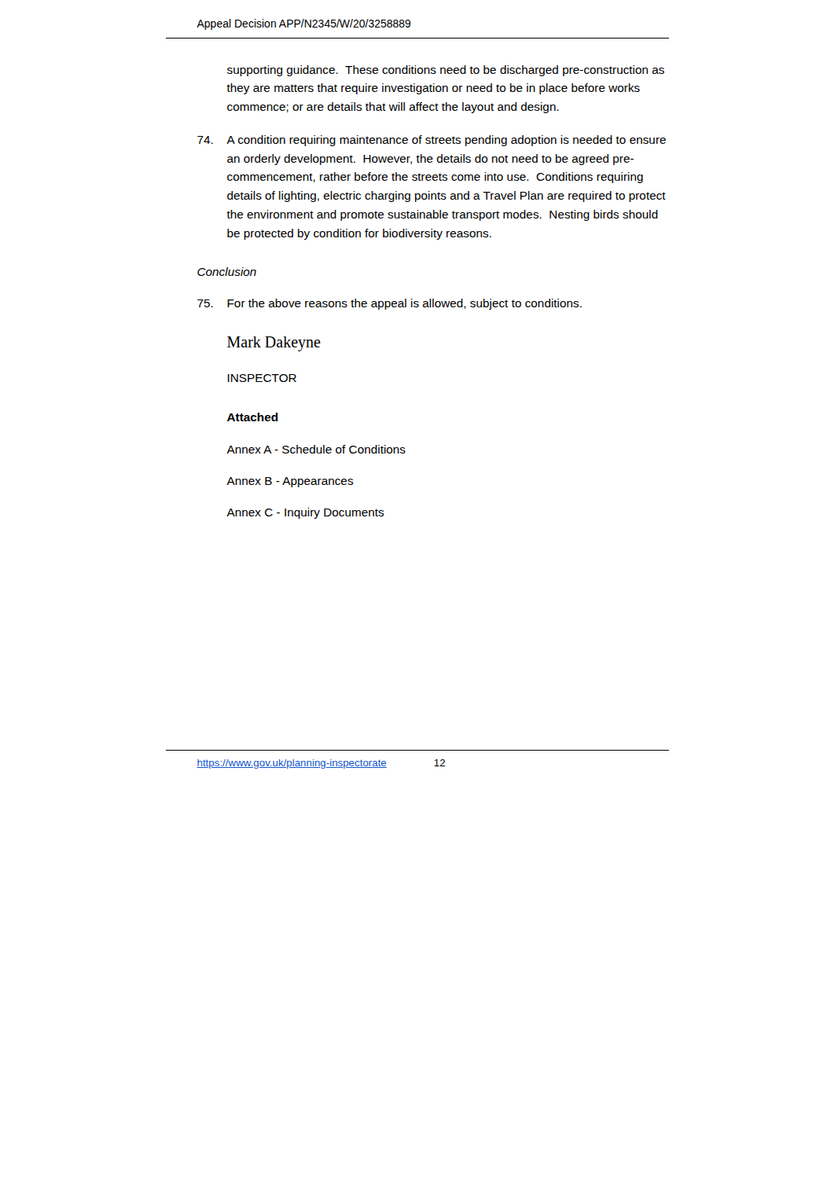Appeal Decision APP/N2345/W/20/3258889
supporting guidance. These conditions need to be discharged pre-construction as they are matters that require investigation or need to be in place before works commence; or are details that will affect the layout and design.
74. A condition requiring maintenance of streets pending adoption is needed to ensure an orderly development. However, the details do not need to be agreed pre-commencement, rather before the streets come into use. Conditions requiring details of lighting, electric charging points and a Travel Plan are required to protect the environment and promote sustainable transport modes. Nesting birds should be protected by condition for biodiversity reasons.
Conclusion
75. For the above reasons the appeal is allowed, subject to conditions.
Mark Dakeyne
INSPECTOR
Attached
Annex A - Schedule of Conditions
Annex B - Appearances
Annex C - Inquiry Documents
https://www.gov.uk/planning-inspectorate 12